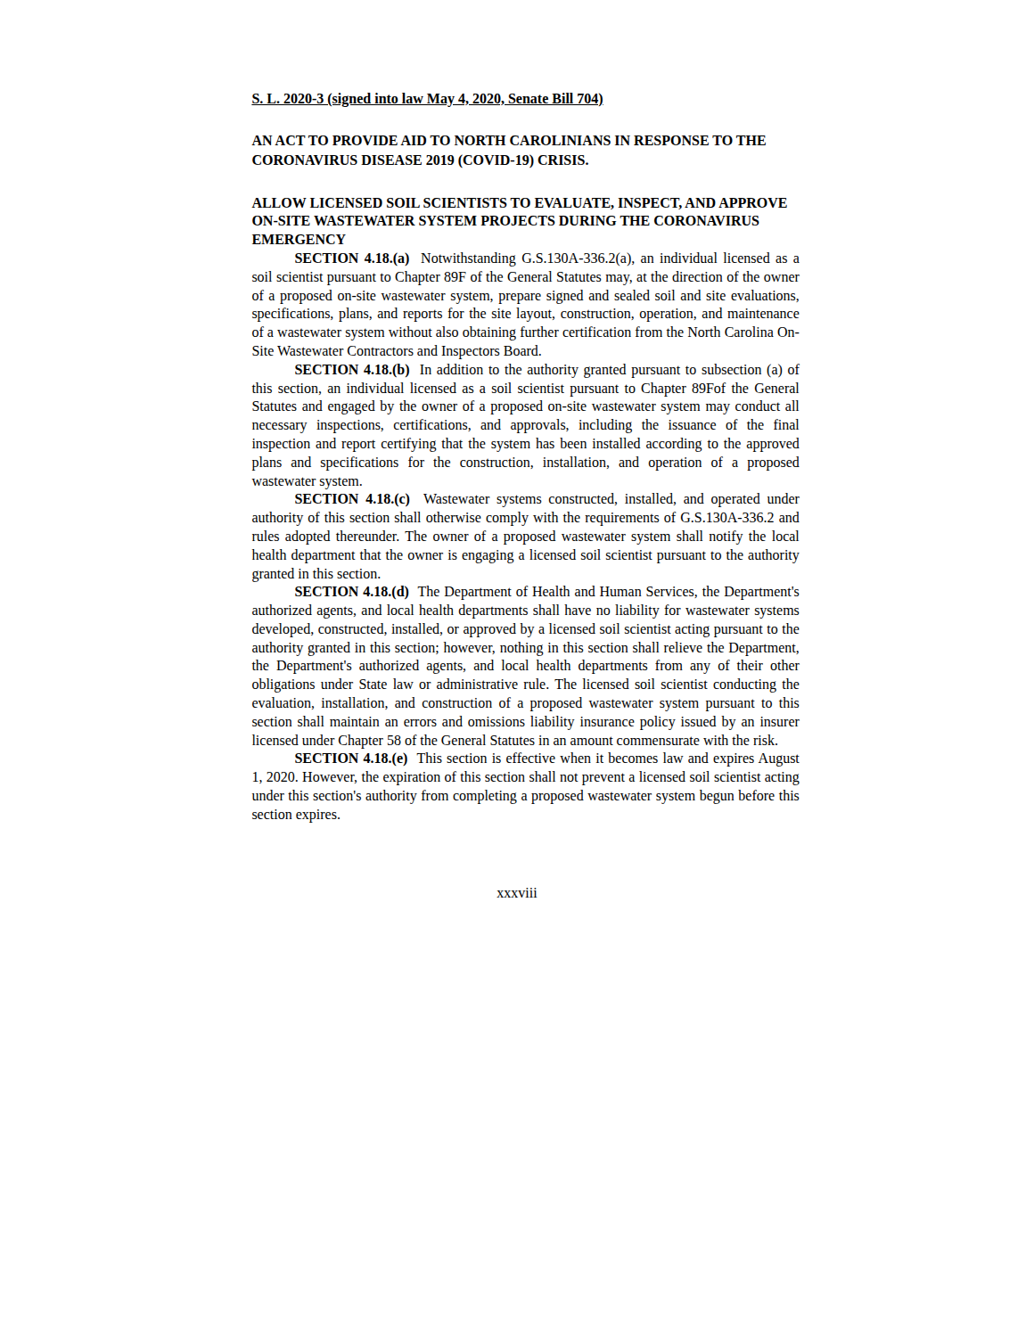S. L. 2020-3 (signed into law May 4, 2020, Senate Bill 704)
An Act to Provide Aid to North Carolinians in Response to the Coronavirus Disease 2019 (COVID-19) Crisis.
Allow Licensed Soil Scientists to Evaluate, Inspect, and Approve On-Site Wastewater System Projects During the Coronavirus Emergency
SECTION 4.18.(a) Notwithstanding G.S.130A-336.2(a), an individual licensed as a soil scientist pursuant to Chapter 89F of the General Statutes may, at the direction of the owner of a proposed on-site wastewater system, prepare signed and sealed soil and site evaluations, specifications, plans, and reports for the site layout, construction, operation, and maintenance of a wastewater system without also obtaining further certification from the North Carolina On-Site Wastewater Contractors and Inspectors Board.
SECTION 4.18.(b) In addition to the authority granted pursuant to subsection (a) of this section, an individual licensed as a soil scientist pursuant to Chapter 89Fof the General Statutes and engaged by the owner of a proposed on-site wastewater system may conduct all necessary inspections, certifications, and approvals, including the issuance of the final inspection and report certifying that the system has been installed according to the approved plans and specifications for the construction, installation, and operation of a proposed wastewater system.
SECTION 4.18.(c) Wastewater systems constructed, installed, and operated under authority of this section shall otherwise comply with the requirements of G.S.130A-336.2 and rules adopted thereunder. The owner of a proposed wastewater system shall notify the local health department that the owner is engaging a licensed soil scientist pursuant to the authority granted in this section.
SECTION 4.18.(d) The Department of Health and Human Services, the Department's authorized agents, and local health departments shall have no liability for wastewater systems developed, constructed, installed, or approved by a licensed soil scientist acting pursuant to the authority granted in this section; however, nothing in this section shall relieve the Department, the Department's authorized agents, and local health departments from any of their other obligations under State law or administrative rule. The licensed soil scientist conducting the evaluation, installation, and construction of a proposed wastewater system pursuant to this section shall maintain an errors and omissions liability insurance policy issued by an insurer licensed under Chapter 58 of the General Statutes in an amount commensurate with the risk.
SECTION 4.18.(e) This section is effective when it becomes law and expires August 1, 2020. However, the expiration of this section shall not prevent a licensed soil scientist acting under this section's authority from completing a proposed wastewater system begun before this section expires.
xxxviii